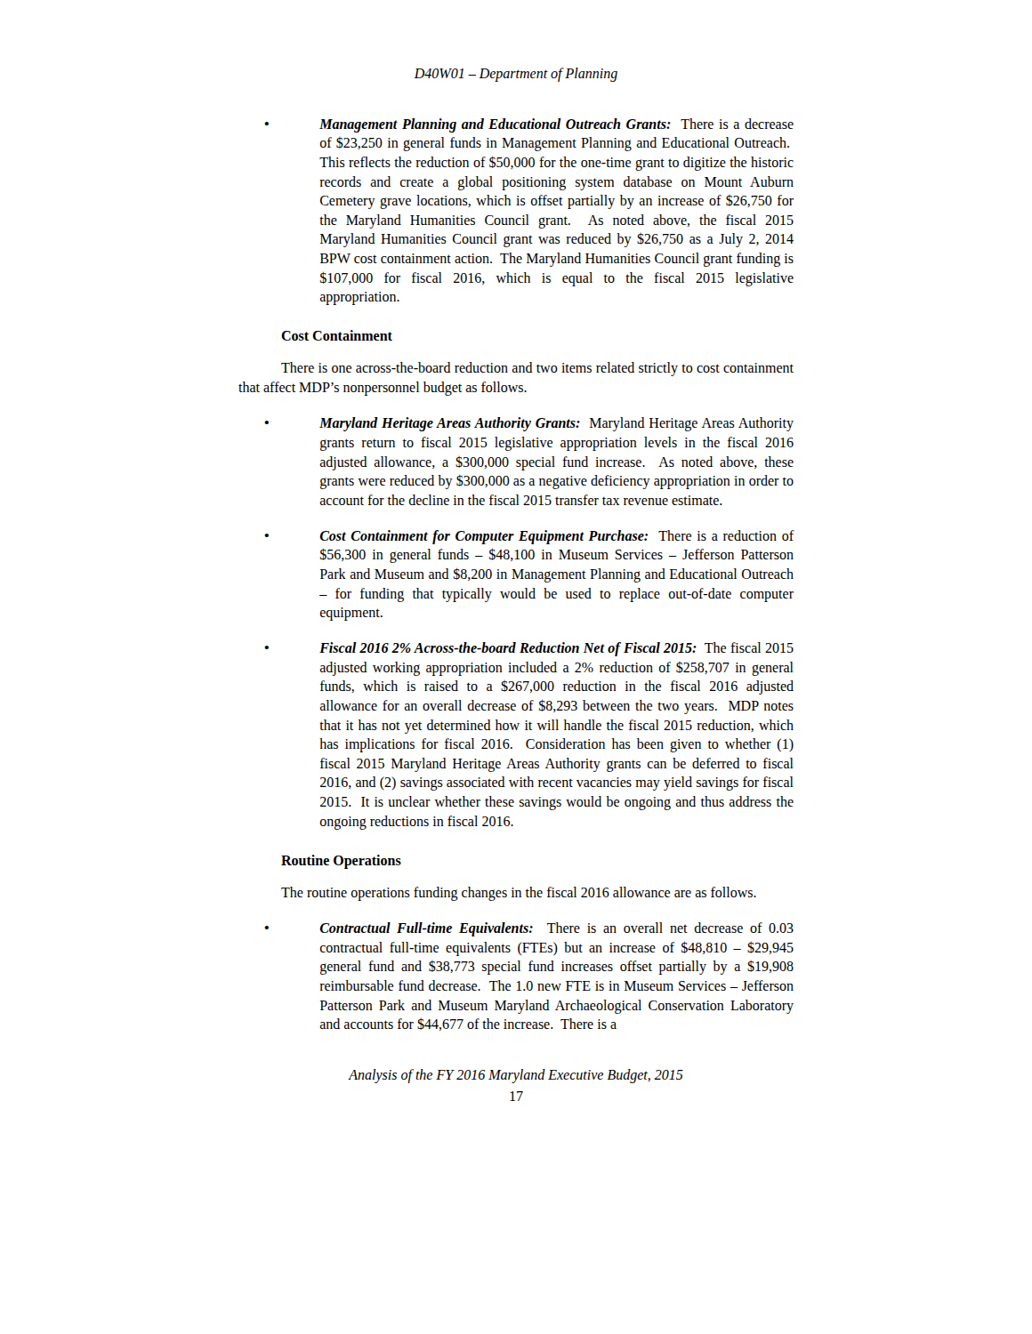D40W01 – Department of Planning
Management Planning and Educational Outreach Grants: There is a decrease of $23,250 in general funds in Management Planning and Educational Outreach. This reflects the reduction of $50,000 for the one-time grant to digitize the historic records and create a global positioning system database on Mount Auburn Cemetery grave locations, which is offset partially by an increase of $26,750 for the Maryland Humanities Council grant. As noted above, the fiscal 2015 Maryland Humanities Council grant was reduced by $26,750 as a July 2, 2014 BPW cost containment action. The Maryland Humanities Council grant funding is $107,000 for fiscal 2016, which is equal to the fiscal 2015 legislative appropriation.
Cost Containment
There is one across-the-board reduction and two items related strictly to cost containment that affect MDP’s nonpersonnel budget as follows.
Maryland Heritage Areas Authority Grants: Maryland Heritage Areas Authority grants return to fiscal 2015 legislative appropriation levels in the fiscal 2016 adjusted allowance, a $300,000 special fund increase. As noted above, these grants were reduced by $300,000 as a negative deficiency appropriation in order to account for the decline in the fiscal 2015 transfer tax revenue estimate.
Cost Containment for Computer Equipment Purchase: There is a reduction of $56,300 in general funds – $48,100 in Museum Services – Jefferson Patterson Park and Museum and $8,200 in Management Planning and Educational Outreach – for funding that typically would be used to replace out-of-date computer equipment.
Fiscal 2016 2% Across-the-board Reduction Net of Fiscal 2015: The fiscal 2015 adjusted working appropriation included a 2% reduction of $258,707 in general funds, which is raised to a $267,000 reduction in the fiscal 2016 adjusted allowance for an overall decrease of $8,293 between the two years. MDP notes that it has not yet determined how it will handle the fiscal 2015 reduction, which has implications for fiscal 2016. Consideration has been given to whether (1) fiscal 2015 Maryland Heritage Areas Authority grants can be deferred to fiscal 2016, and (2) savings associated with recent vacancies may yield savings for fiscal 2015. It is unclear whether these savings would be ongoing and thus address the ongoing reductions in fiscal 2016.
Routine Operations
The routine operations funding changes in the fiscal 2016 allowance are as follows.
Contractual Full-time Equivalents: There is an overall net decrease of 0.03 contractual full-time equivalents (FTEs) but an increase of $48,810 – $29,945 general fund and $38,773 special fund increases offset partially by a $19,908 reimbursable fund decrease. The 1.0 new FTE is in Museum Services – Jefferson Patterson Park and Museum Maryland Archaeological Conservation Laboratory and accounts for $44,677 of the increase. There is a
Analysis of the FY 2016 Maryland Executive Budget, 2015
17